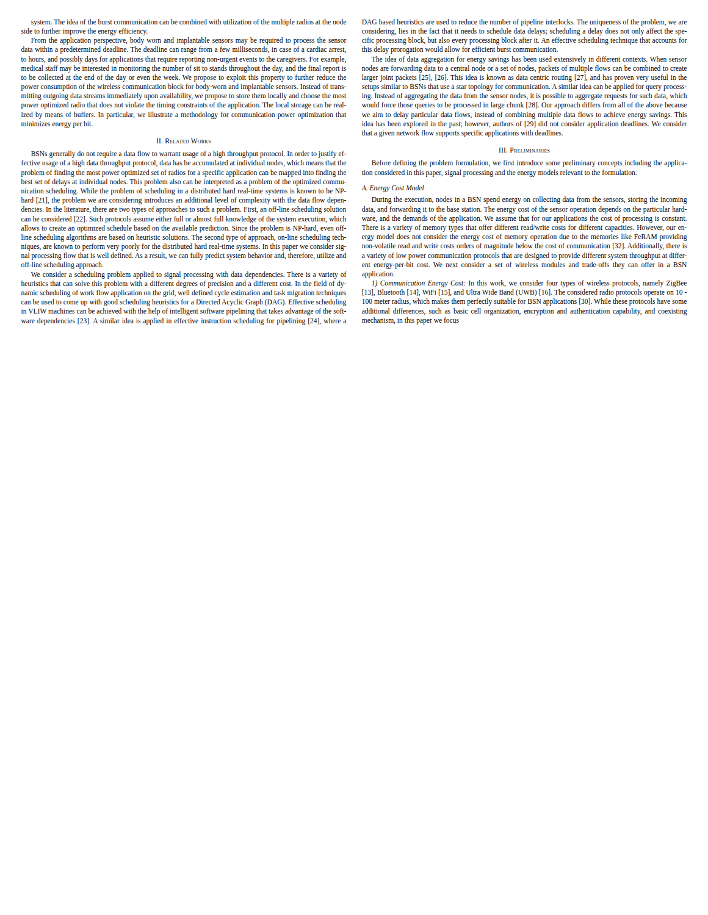system. The idea of the burst communication can be combined with utilization of the multiple radios at the node side to further improve the energy efficiency.
From the application perspective, body worn and implantable sensors may be required to process the sensor data within a predetermined deadline. The deadline can range from a few milliseconds, in case of a cardiac arrest, to hours, and possibly days for applications that require reporting non-urgent events to the caregivers. For example, medical staff may be interested in monitoring the number of sit to stands throughout the day, and the final report is to be collected at the end of the day or even the week. We propose to exploit this property to further reduce the power consumption of the wireless communication block for body-worn and implantable sensors. Instead of transmitting outgoing data streams immediately upon availability, we propose to store them locally and choose the most power optimized radio that does not violate the timing constraints of the application. The local storage can be realized by means of buffers. In particular, we illustrate a methodology for communication power optimization that minimizes energy per bit.
II. Related Works
BSNs generally do not require a data flow to warrant usage of a high throughput protocol. In order to justify effective usage of a high data throughput protocol, data has be accumulated at individual nodes, which means that the problem of finding the most power optimized set of radios for a specific application can be mapped into finding the best set of delays at individual nodes. This problem also can be interpreted as a problem of the optimized communication scheduling. While the problem of scheduling in a distributed hard real-time systems is known to be NP-hard [21], the problem we are considering introduces an additional level of complexity with the data flow dependencies. In the literature, there are two types of approaches to such a problem. First, an off-line scheduling solution can be considered [22]. Such protocols assume either full or almost full knowledge of the system execution, which allows to create an optimized schedule based on the available prediction. Since the problem is NP-hard, even off-line scheduling algorithms are based on heuristic solutions. The second type of approach, on-line scheduling techniques, are known to perform very poorly for the distributed hard real-time systems. In this paper we consider signal processing flow that is well defined. As a result, we can fully predict system behavior and, therefore, utilize and off-line scheduling approach.
We consider a scheduling problem applied to signal processing with data dependencies. There is a variety of heuristics that can solve this problem with a different degrees of precision and a different cost. In the field of dynamic scheduling of work flow application on the grid, well defined cycle estimation and task migration techniques can be used to come up with good scheduling heuristics for a Directed Acyclic Graph (DAG). Effective scheduling in VLIW machines can be achieved with the help of intelligent software pipelining that takes advantage of the software dependencies [23]. A similar idea is applied in effective instruction scheduling for pipelining [24], where a DAG based heuristics are used to reduce the number of pipeline interlocks. The uniqueness of the problem, we are considering, lies in the fact that it needs to schedule data delays; scheduling a delay does not only affect the specific processing block, but also every processing block after it. An effective scheduling technique that accounts for this delay prorogation would allow for efficient burst communication.
The idea of data aggregation for energy savings has been used extensively in different contexts. When sensor nodes are forwarding data to a central node or a set of nodes, packets of multiple flows can be combined to create larger joint packets [25], [26]. This idea is known as data centric routing [27], and has proven very useful in the setups similar to BSNs that use a star topology for communication. A similar idea can be applied for query processing. Instead of aggregating the data from the sensor nodes, it is possible to aggregate requests for such data, which would force those queries to be processed in large chunk [28]. Our approach differs from all of the above because we aim to delay particular data flows, instead of combining multiple data flows to achieve energy savings. This idea has been explored in the past; however, authors of [29] did not consider application deadlines. We consider that a given network flow supports specific applications with deadlines.
III. Preliminaries
Before defining the problem formulation, we first introduce some preliminary concepts including the application considered in this paper, signal processing and the energy models relevant to the formulation.
A. Energy Cost Model
During the execution, nodes in a BSN spend energy on collecting data from the sensors, storing the incoming data, and forwarding it to the base station. The energy cost of the sensor operation depends on the particular hardware, and the demands of the application. We assume that for our applications the cost of processing is constant. There is a variety of memory types that offer different read/write costs for different capacities. However, our energy model does not consider the energy cost of memory operation due to the memories like FeRAM providing non-volatile read and write costs orders of magnitude below the cost of communication [32]. Additionally, there is a variety of low power communication protocols that are designed to provide different system throughput at different energy-per-bit cost. We next consider a set of wireless modules and trade-offs they can offer in a BSN application.
1) Communication Energy Cost: In this work, we consider four types of wireless protocols, namely ZigBee [13], Bluetooth [14], WiFi [15], and Ultra Wide Band (UWB) [16]. The considered radio protocols operate on 10 - 100 meter radius, which makes them perfectly suitable for BSN applications [30]. While these protocols have some additional differences, such as basic cell organization, encryption and authentication capability, and coexisting mechanism, in this paper we focus